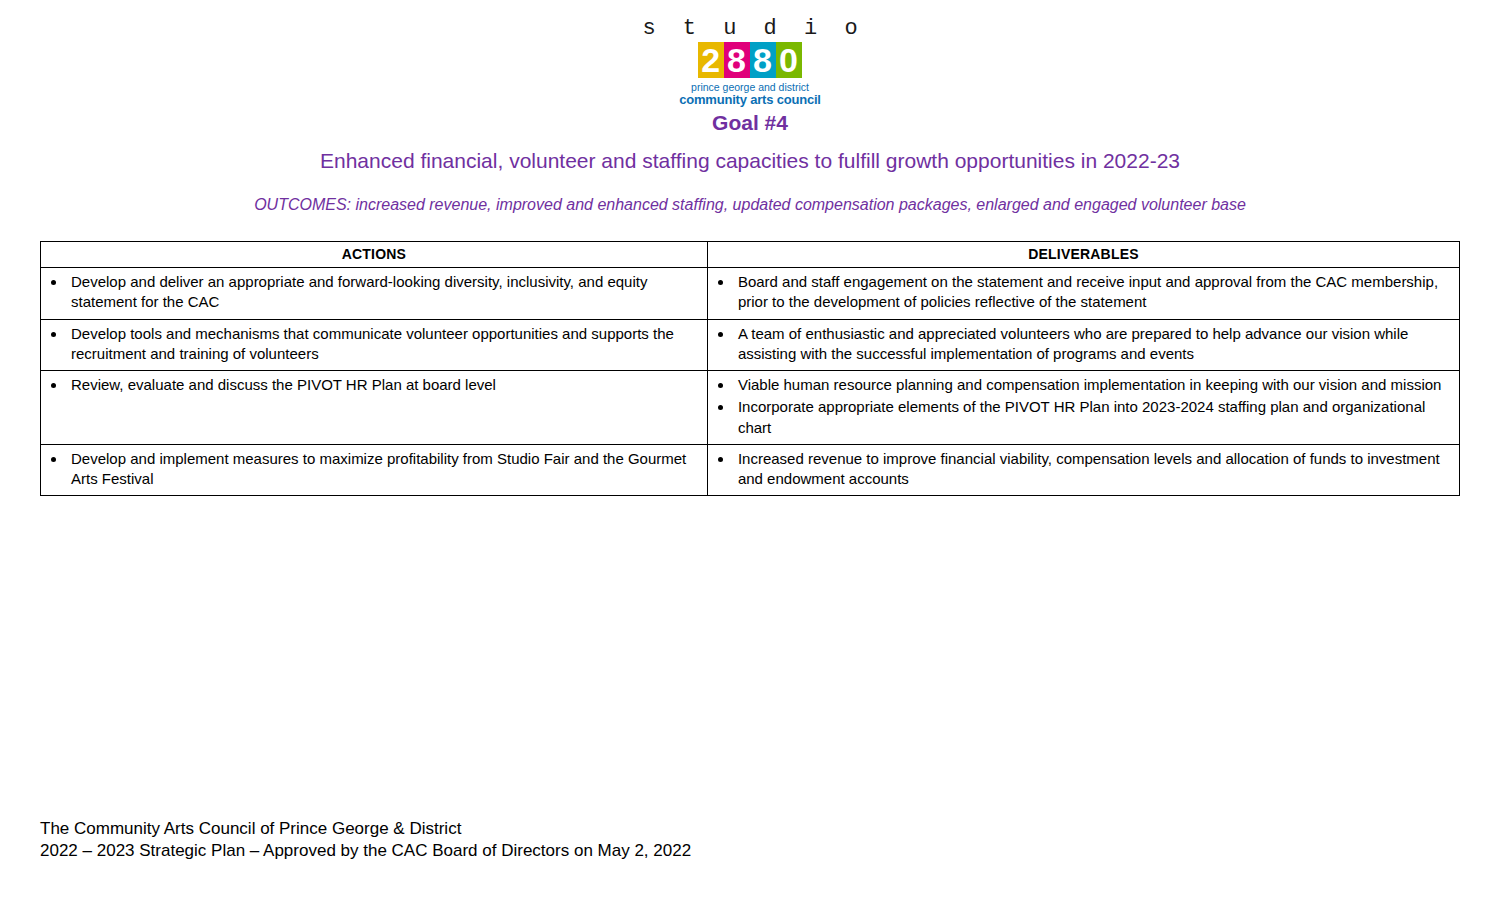s t u d i o
2880
prince george and district
community arts council
Goal #4
Enhanced financial, volunteer and staffing capacities to fulfill growth opportunities in 2022-23
OUTCOMES: increased revenue, improved and enhanced staffing, updated compensation packages, enlarged and engaged volunteer base
| ACTIONS | DELIVERABLES |
| --- | --- |
| Develop and deliver an appropriate and forward-looking diversity, inclusivity, and equity statement for the CAC | Board and staff engagement on the statement and receive input and approval from the CAC membership, prior to the development of policies reflective of the statement |
| Develop tools and mechanisms that communicate volunteer opportunities and supports the recruitment and training of volunteers | A team of enthusiastic and appreciated volunteers who are prepared to help advance our vision while assisting with the successful implementation of programs and events |
| Review, evaluate and discuss the PIVOT HR Plan at board level | Viable human resource planning and compensation implementation in keeping with our vision and mission Incorporate appropriate elements of the PIVOT HR Plan into 2023-2024 staffing plan and organizational chart |
| Develop and implement measures to maximize profitability from Studio Fair and the Gourmet Arts Festival | Increased revenue to improve financial viability, compensation levels and allocation of funds to investment and endowment accounts |
The Community Arts Council of Prince George & District
2022 – 2023 Strategic Plan – Approved by the CAC Board of Directors on May 2, 2022